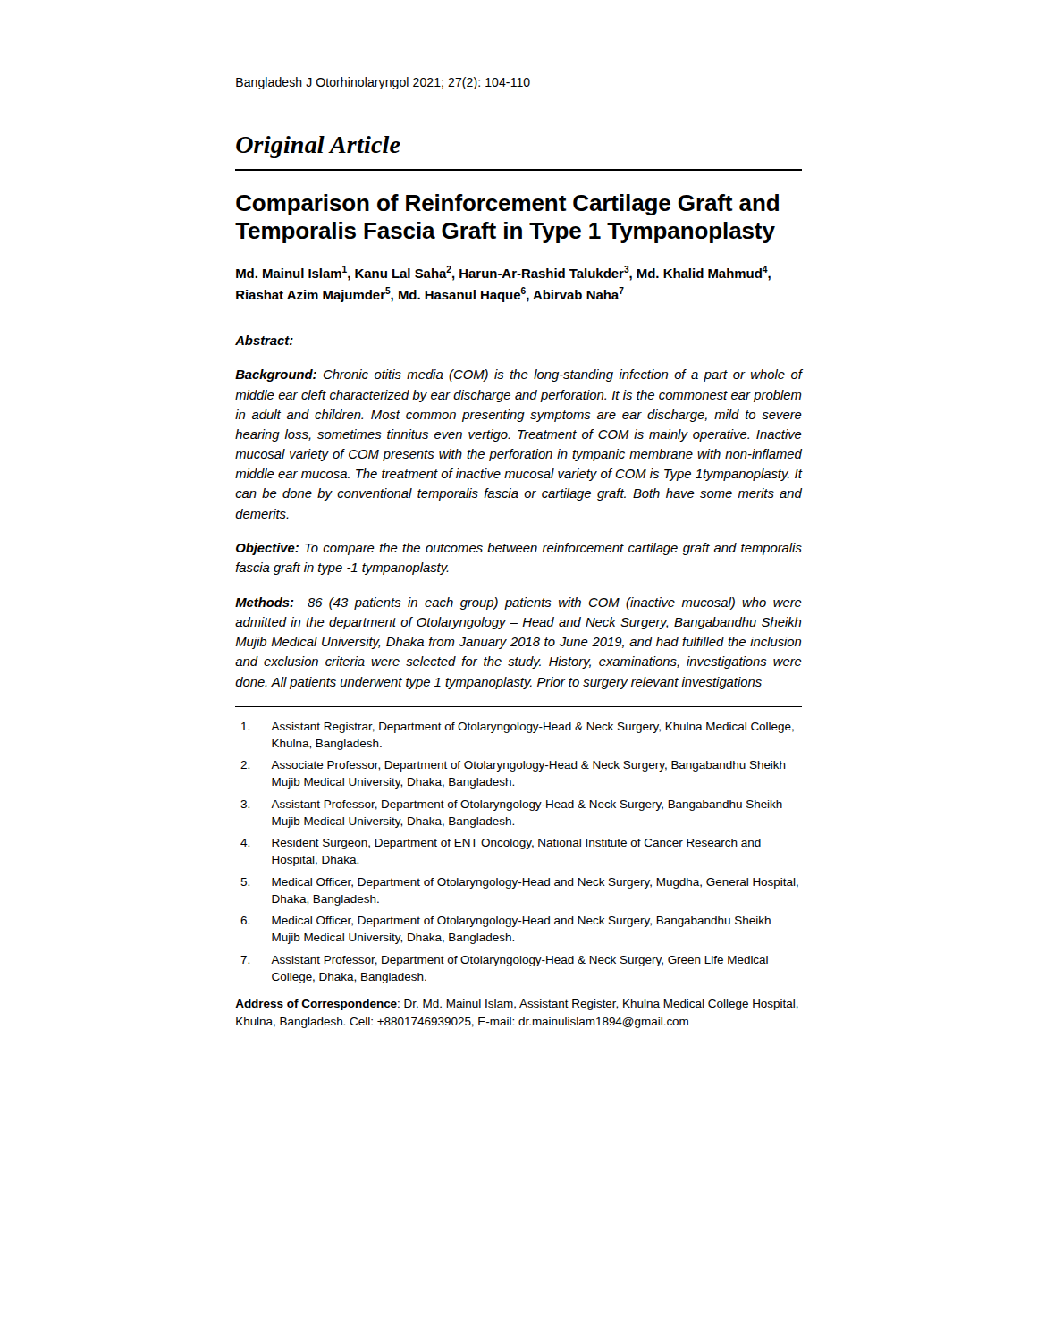Bangladesh J Otorhinolaryngol 2021; 27(2): 104-110
Original Article
Comparison of Reinforcement Cartilage Graft and Temporalis Fascia Graft in Type 1 Tympanoplasty
Md. Mainul Islam1, Kanu Lal Saha2, Harun-Ar-Rashid Talukder3, Md. Khalid Mahmud4, Riashat Azim Majumder5, Md. Hasanul Haque6, Abirvab Naha7
Abstract:
Background: Chronic otitis media (COM) is the long-standing infection of a part or whole of middle ear cleft characterized by ear discharge and perforation. It is the commonest ear problem in adult and children. Most common presenting symptoms are ear discharge, mild to severe hearing loss, sometimes tinnitus even vertigo. Treatment of COM is mainly operative. Inactive mucosal variety of COM presents with the perforation in tympanic membrane with non-inflamed middle ear mucosa. The treatment of inactive mucosal variety of COM is Type 1tympanoplasty. It can be done by conventional temporalis fascia or cartilage graft. Both have some merits and demerits.
Objective: To compare the the outcomes between reinforcement cartilage graft and temporalis fascia graft in type -1 tympanoplasty.
Methods: 86 (43 patients in each group) patients with COM (inactive mucosal) who were admitted in the department of Otolaryngology – Head and Neck Surgery, Bangabandhu Sheikh Mujib Medical University, Dhaka from January 2018 to June 2019, and had fulfilled the inclusion and exclusion criteria were selected for the study. History, examinations, investigations were done. All patients underwent type 1 tympanoplasty. Prior to surgery relevant investigations
Assistant Registrar, Department of Otolaryngology-Head & Neck Surgery, Khulna Medical College, Khulna, Bangladesh.
Associate Professor, Department of Otolaryngology-Head & Neck Surgery, Bangabandhu Sheikh Mujib Medical University, Dhaka, Bangladesh.
Assistant Professor, Department of Otolaryngology-Head & Neck Surgery, Bangabandhu Sheikh Mujib Medical University, Dhaka, Bangladesh.
Resident Surgeon, Department of ENT Oncology, National Institute of Cancer Research and Hospital, Dhaka.
Medical Officer, Department of Otolaryngology-Head and Neck Surgery, Mugdha, General Hospital, Dhaka, Bangladesh.
Medical Officer, Department of Otolaryngology-Head and Neck Surgery, Bangabandhu Sheikh Mujib Medical University, Dhaka, Bangladesh.
Assistant Professor, Department of Otolaryngology-Head & Neck Surgery, Green Life Medical College, Dhaka, Bangladesh.
Address of Correspondence: Dr. Md. Mainul Islam, Assistant Register, Khulna Medical College Hospital, Khulna, Bangladesh. Cell: +8801746939025, E-mail: dr.mainulislam1894@gmail.com